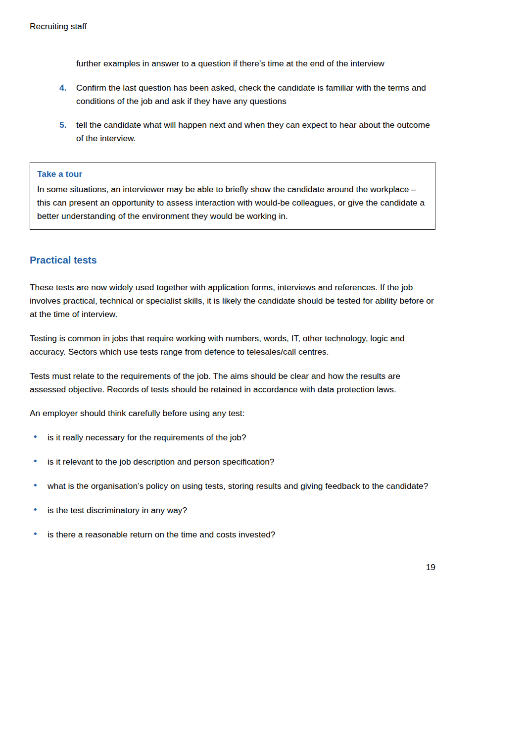Recruiting staff
further examples in answer to a question if there’s time at the end of the interview
Confirm the last question has been asked, check the candidate is familiar with the terms and conditions of the job and ask if they have any questions
tell the candidate what will happen next and when they can expect to hear about the outcome of the interview.
Take a tour
In some situations, an interviewer may be able to briefly show the candidate around the workplace – this can present an opportunity to assess interaction with would-be colleagues, or give the candidate a better understanding of the environment they would be working in.
Practical tests
These tests are now widely used together with application forms, interviews and references. If the job involves practical, technical or specialist skills, it is likely the candidate should be tested for ability before or at the time of interview.
Testing is common in jobs that require working with numbers, words, IT, other technology, logic and accuracy. Sectors which use tests range from defence to telesales/call centres.
Tests must relate to the requirements of the job. The aims should be clear and how the results are assessed objective. Records of tests should be retained in accordance with data protection laws.
An employer should think carefully before using any test:
is it really necessary for the requirements of the job?
is it relevant to the job description and person specification?
what is the organisation’s policy on using tests, storing results and giving feedback to the candidate?
is the test discriminatory in any way?
is there a reasonable return on the time and costs invested?
19